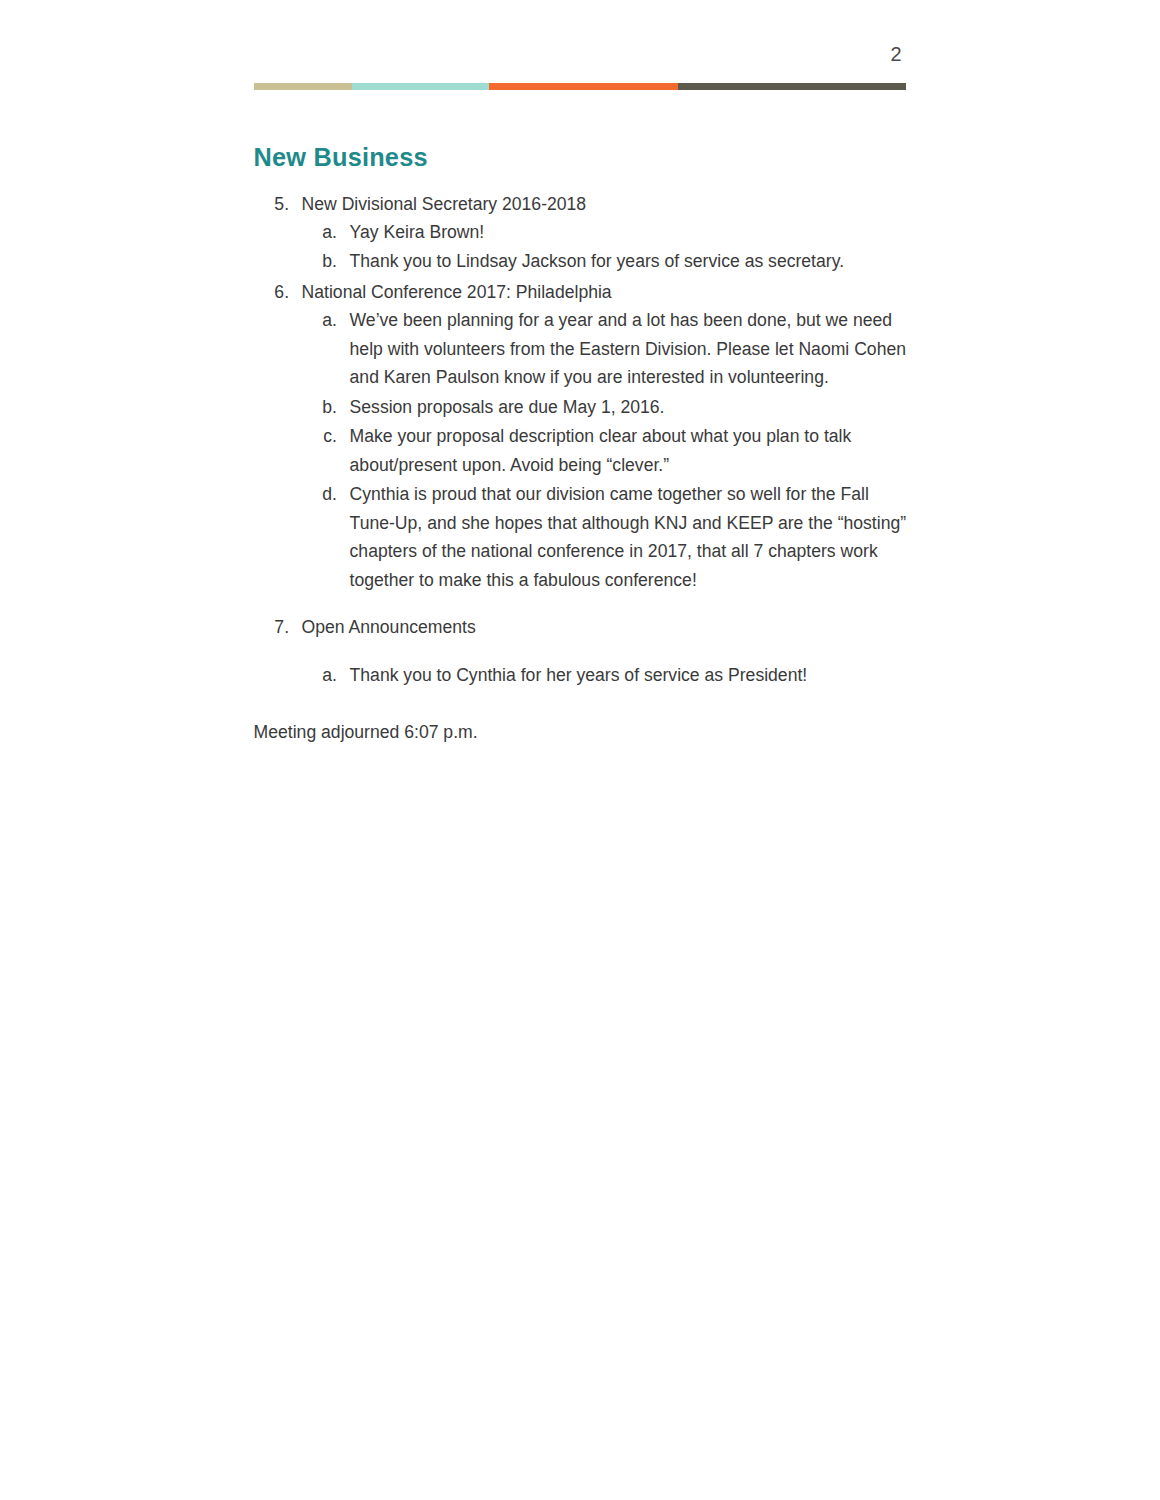2
New Business
New Divisional Secretary 2016-2018
Yay Keira Brown!
Thank you to Lindsay Jackson for years of service as secretary.
National Conference 2017: Philadelphia
We’ve been planning for a year and a lot has been done, but we need help with volunteers from the Eastern Division. Please let Naomi Cohen and Karen Paulson know if you are interested in volunteering.
Session proposals are due May 1, 2016.
Make your proposal description clear about what you plan to talk about/present upon. Avoid being “clever.”
Cynthia is proud that our division came together so well for the Fall Tune-Up, and she hopes that although KNJ and KEEP are the “hosting” chapters of the national conference in 2017, that all 7 chapters work together to make this a fabulous conference!
Open Announcements
Thank you to Cynthia for her years of service as President!
Meeting adjourned 6:07 p.m.